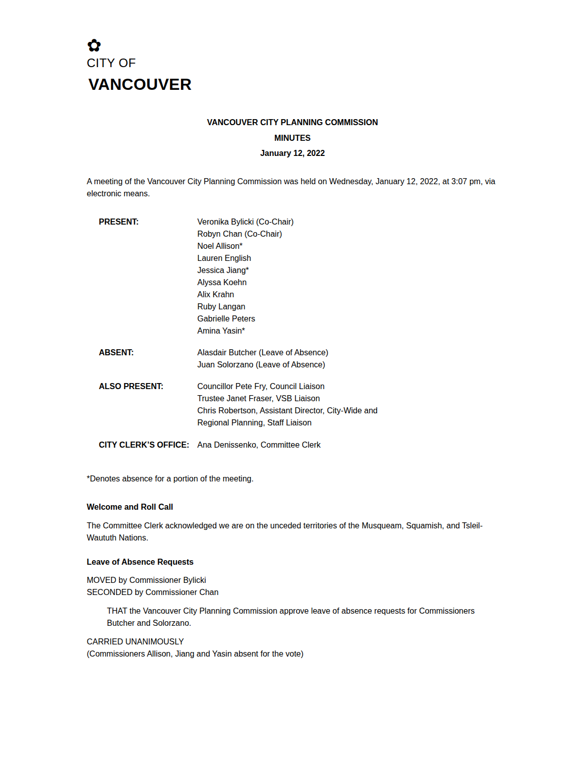✿
CITY OF
VANCOUVER
VANCOUVER CITY PLANNING COMMISSION
MINUTES
January 12, 2022
A meeting of the Vancouver City Planning Commission was held on Wednesday, January 12, 2022, at 3:07 pm, via electronic means.
| PRESENT: | Veronika Bylicki (Co-Chair) Robyn Chan (Co-Chair) Noel Allison* Lauren English Jessica Jiang* Alyssa Koehn Alix Krahn Ruby Langan Gabrielle Peters Amina Yasin* |
| ABSENT: | Alasdair Butcher (Leave of Absence) Juan Solorzano (Leave of Absence) |
| ALSO PRESENT: | Councillor Pete Fry, Council Liaison Trustee Janet Fraser, VSB Liaison Chris Robertson, Assistant Director, City-Wide and Regional Planning, Staff Liaison |
| CITY CLERK’S OFFICE: | Ana Denissenko, Committee Clerk |
*Denotes absence for a portion of the meeting.
Welcome and Roll Call
The Committee Clerk acknowledged we are on the unceded territories of the Musqueam, Squamish, and Tsleil-Waututh Nations.
Leave of Absence Requests
MOVED by Commissioner Bylicki
SECONDED by Commissioner Chan
THAT the Vancouver City Planning Commission approve leave of absence requests for Commissioners Butcher and Solorzano.
CARRIED UNANIMOUSLY
(Commissioners Allison, Jiang and Yasin absent for the vote)